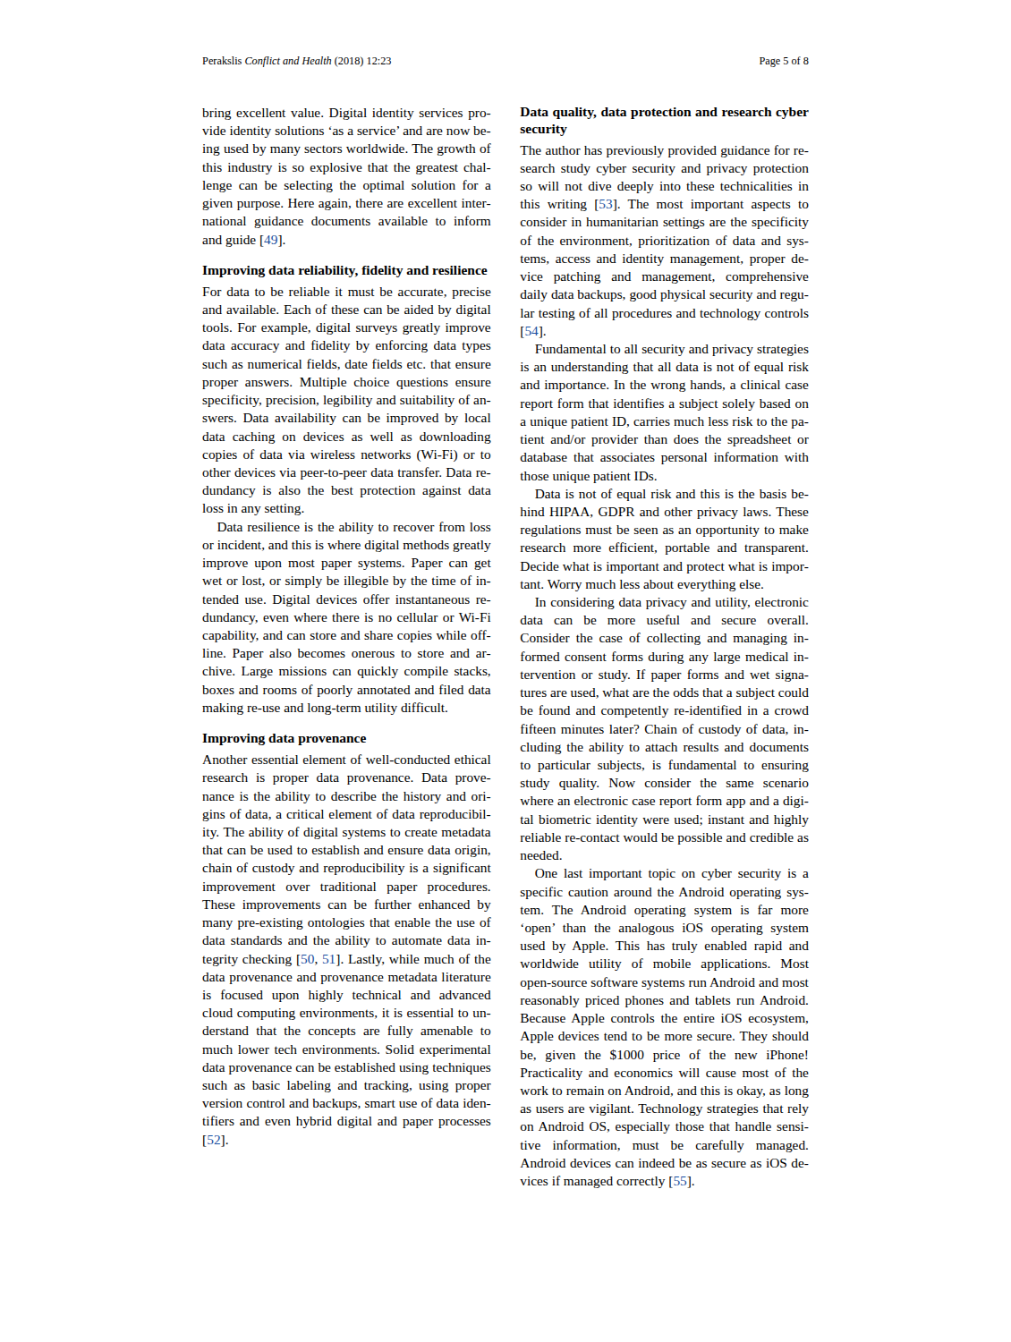Perakslis Conflict and Health (2018) 12:23
Page 5 of 8
bring excellent value. Digital identity services provide identity solutions ‘as a service’ and are now being used by many sectors worldwide. The growth of this industry is so explosive that the greatest challenge can be selecting the optimal solution for a given purpose. Here again, there are excellent international guidance documents available to inform and guide [49].
Improving data reliability, fidelity and resilience
For data to be reliable it must be accurate, precise and available. Each of these can be aided by digital tools. For example, digital surveys greatly improve data accuracy and fidelity by enforcing data types such as numerical fields, date fields etc. that ensure proper answers. Multiple choice questions ensure specificity, precision, legibility and suitability of answers. Data availability can be improved by local data caching on devices as well as downloading copies of data via wireless networks (Wi-Fi) or to other devices via peer-to-peer data transfer. Data redundancy is also the best protection against data loss in any setting.
Data resilience is the ability to recover from loss or incident, and this is where digital methods greatly improve upon most paper systems. Paper can get wet or lost, or simply be illegible by the time of intended use. Digital devices offer instantaneous redundancy, even where there is no cellular or Wi-Fi capability, and can store and share copies while offline. Paper also becomes onerous to store and archive. Large missions can quickly compile stacks, boxes and rooms of poorly annotated and filed data making re-use and long-term utility difficult.
Improving data provenance
Another essential element of well-conducted ethical research is proper data provenance. Data provenance is the ability to describe the history and origins of data, a critical element of data reproducibility. The ability of digital systems to create metadata that can be used to establish and ensure data origin, chain of custody and reproducibility is a significant improvement over traditional paper procedures. These improvements can be further enhanced by many pre-existing ontologies that enable the use of data standards and the ability to automate data integrity checking [50, 51]. Lastly, while much of the data provenance and provenance metadata literature is focused upon highly technical and advanced cloud computing environments, it is essential to understand that the concepts are fully amenable to much lower tech environments. Solid experimental data provenance can be established using techniques such as basic labeling and tracking, using proper version control and backups, smart use of data identifiers and even hybrid digital and paper processes [52].
Data quality, data protection and research cyber security
The author has previously provided guidance for research study cyber security and privacy protection so will not dive deeply into these technicalities in this writing [53]. The most important aspects to consider in humanitarian settings are the specificity of the environment, prioritization of data and systems, access and identity management, proper device patching and management, comprehensive daily data backups, good physical security and regular testing of all procedures and technology controls [54].
Fundamental to all security and privacy strategies is an understanding that all data is not of equal risk and importance. In the wrong hands, a clinical case report form that identifies a subject solely based on a unique patient ID, carries much less risk to the patient and/or provider than does the spreadsheet or database that associates personal information with those unique patient IDs.
Data is not of equal risk and this is the basis behind HIPAA, GDPR and other privacy laws. These regulations must be seen as an opportunity to make research more efficient, portable and transparent. Decide what is important and protect what is important. Worry much less about everything else.
In considering data privacy and utility, electronic data can be more useful and secure overall. Consider the case of collecting and managing informed consent forms during any large medical intervention or study. If paper forms and wet signatures are used, what are the odds that a subject could be found and competently re-identified in a crowd fifteen minutes later? Chain of custody of data, including the ability to attach results and documents to particular subjects, is fundamental to ensuring study quality. Now consider the same scenario where an electronic case report form app and a digital biometric identity were used; instant and highly reliable re-contact would be possible and credible as needed.
One last important topic on cyber security is a specific caution around the Android operating system. The Android operating system is far more ‘open’ than the analogous iOS operating system used by Apple. This has truly enabled rapid and worldwide utility of mobile applications. Most open-source software systems run Android and most reasonably priced phones and tablets run Android. Because Apple controls the entire iOS ecosystem, Apple devices tend to be more secure. They should be, given the $1000 price of the new iPhone! Practicality and economics will cause most of the work to remain on Android, and this is okay, as long as users are vigilant. Technology strategies that rely on Android OS, especially those that handle sensitive information, must be carefully managed. Android devices can indeed be as secure as iOS devices if managed correctly [55].